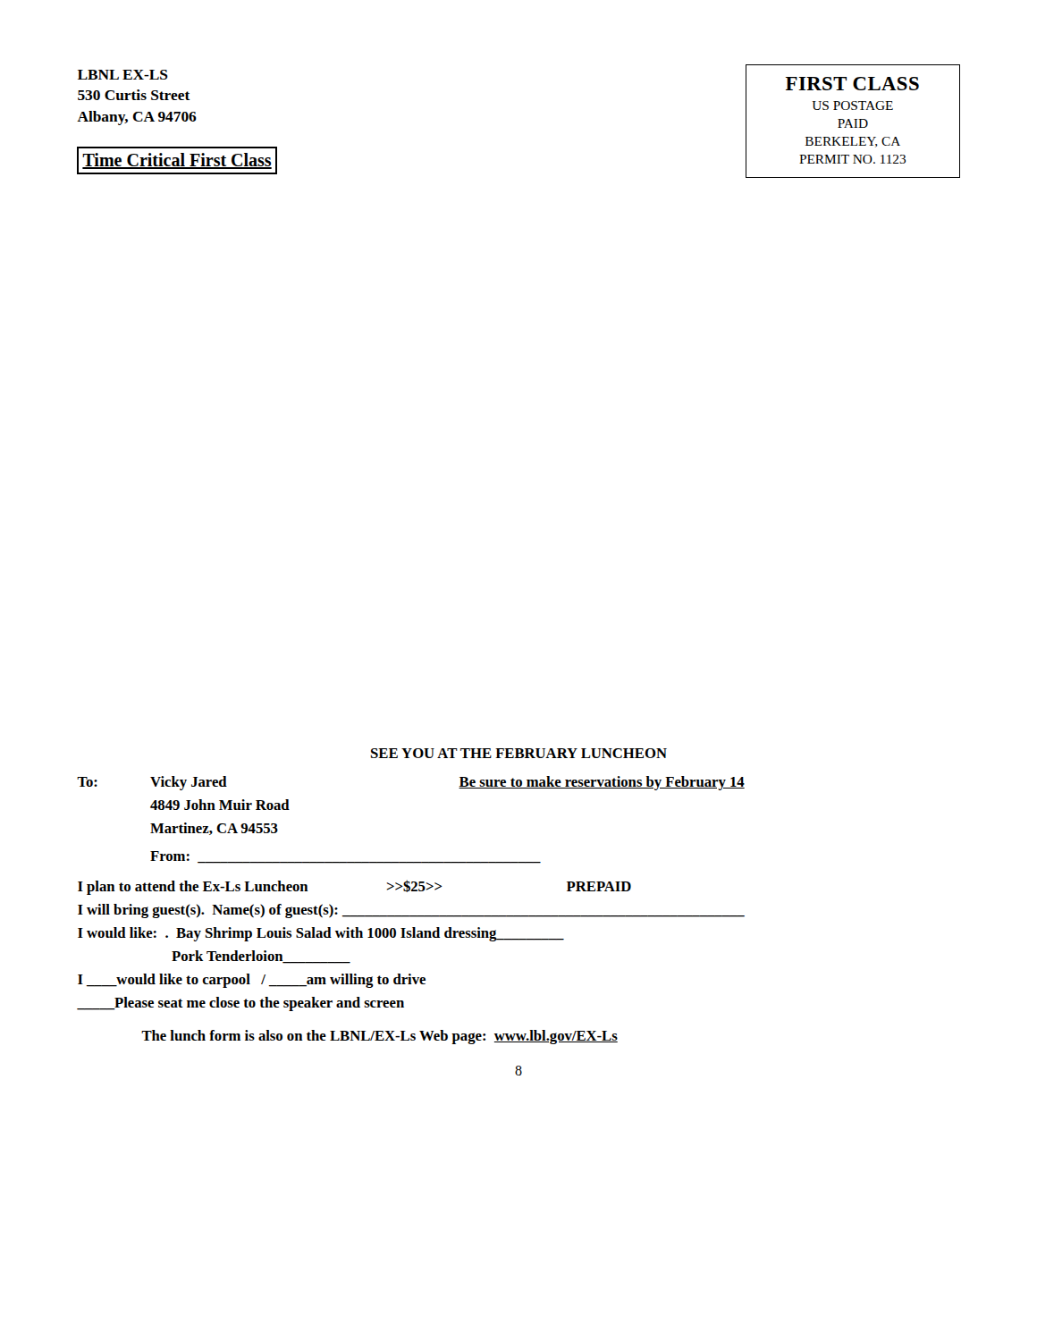LBNL EX-LS
530 Curtis Street
Albany, CA 94706
Time Critical First Class
FIRST CLASS
US POSTAGE
PAID
BERKELEY, CA
PERMIT NO. 1123
SEE YOU AT THE FEBRUARY LUNCHEON
To:
Vicky Jared
Be sure to make reservations by February 14
4849 John Muir Road
Martinez, CA 94553
From: ______________________________________________
I plan to attend the Ex-Ls Luncheon
>>$25>>
PREPAID
I will bring guest(s). Name(s) of guest(s): ______________________________________________________
I would like: . Bay Shrimp Louis Salad with 1000 Island dressing_________
Pork Tenderloion_________
I ____would like to carpool / _____am willing to drive
_____Please seat me close to the speaker and screen
The lunch form is also on the LBNL/EX-Ls Web page: www.lbl.gov/EX-Ls
8